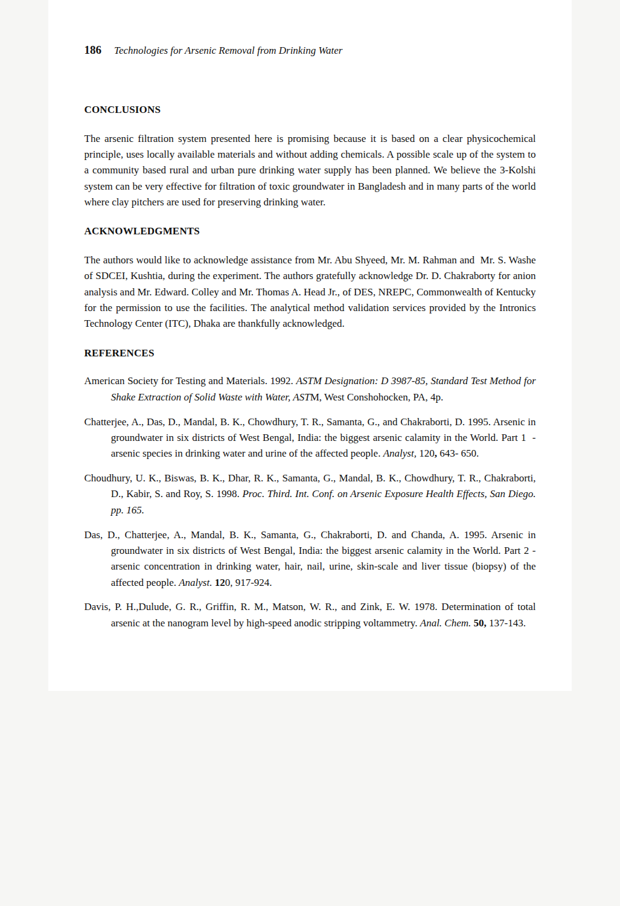186 Technologies for Arsenic Removal from Drinking Water
Conclusions
The arsenic filtration system presented here is promising because it is based on a clear physicochemical principle, uses locally available materials and without adding chemicals. A possible scale up of the system to a community based rural and urban pure drinking water supply has been planned. We believe the 3-Kolshi system can be very effective for filtration of toxic groundwater in Bangladesh and in many parts of the world where clay pitchers are used for preserving drinking water.
Acknowledgments
The authors would like to acknowledge assistance from Mr. Abu Shyeed, Mr. M. Rahman and Mr. S. Washe of SDCEI, Kushtia, during the experiment. The authors gratefully acknowledge Dr. D. Chakraborty for anion analysis and Mr. Edward. Colley and Mr. Thomas A. Head Jr., of DES, NREPC, Commonwealth of Kentucky for the permission to use the facilities. The analytical method validation services provided by the Intronics Technology Center (ITC), Dhaka are thankfully acknowledged.
References
American Society for Testing and Materials. 1992. ASTM Designation: D 3987-85, Standard Test Method for Shake Extraction of Solid Waste with Water, ASTM, West Conshohocken, PA, 4p.
Chatterjee, A., Das, D., Mandal, B. K., Chowdhury, T. R., Samanta, G., and Chakraborti, D. 1995. Arsenic in groundwater in six districts of West Bengal, India: the biggest arsenic calamity in the World. Part 1 - arsenic species in drinking water and urine of the affected people. Analyst, 120, 643- 650.
Choudhury, U. K., Biswas, B. K., Dhar, R. K., Samanta, G., Mandal, B. K., Chowdhury, T. R., Chakraborti, D., Kabir, S. and Roy, S. 1998. Proc. Third. Int. Conf. on Arsenic Exposure Health Effects, San Diego. pp. 165.
Das, D., Chatterjee, A., Mandal, B. K., Samanta, G., Chakraborti, D. and Chanda, A. 1995. Arsenic in groundwater in six districts of West Bengal, India: the biggest arsenic calamity in the World. Part 2 - arsenic concentration in drinking water, hair, nail, urine, skin-scale and liver tissue (biopsy) of the affected people. Analyst. 120, 917-924.
Davis, P. H.,Dulude, G. R., Griffin, R. M., Matson, W. R., and Zink, E. W. 1978. Determination of total arsenic at the nanogram level by high-speed anodic stripping voltammetry. Anal. Chem. 50, 137-143.